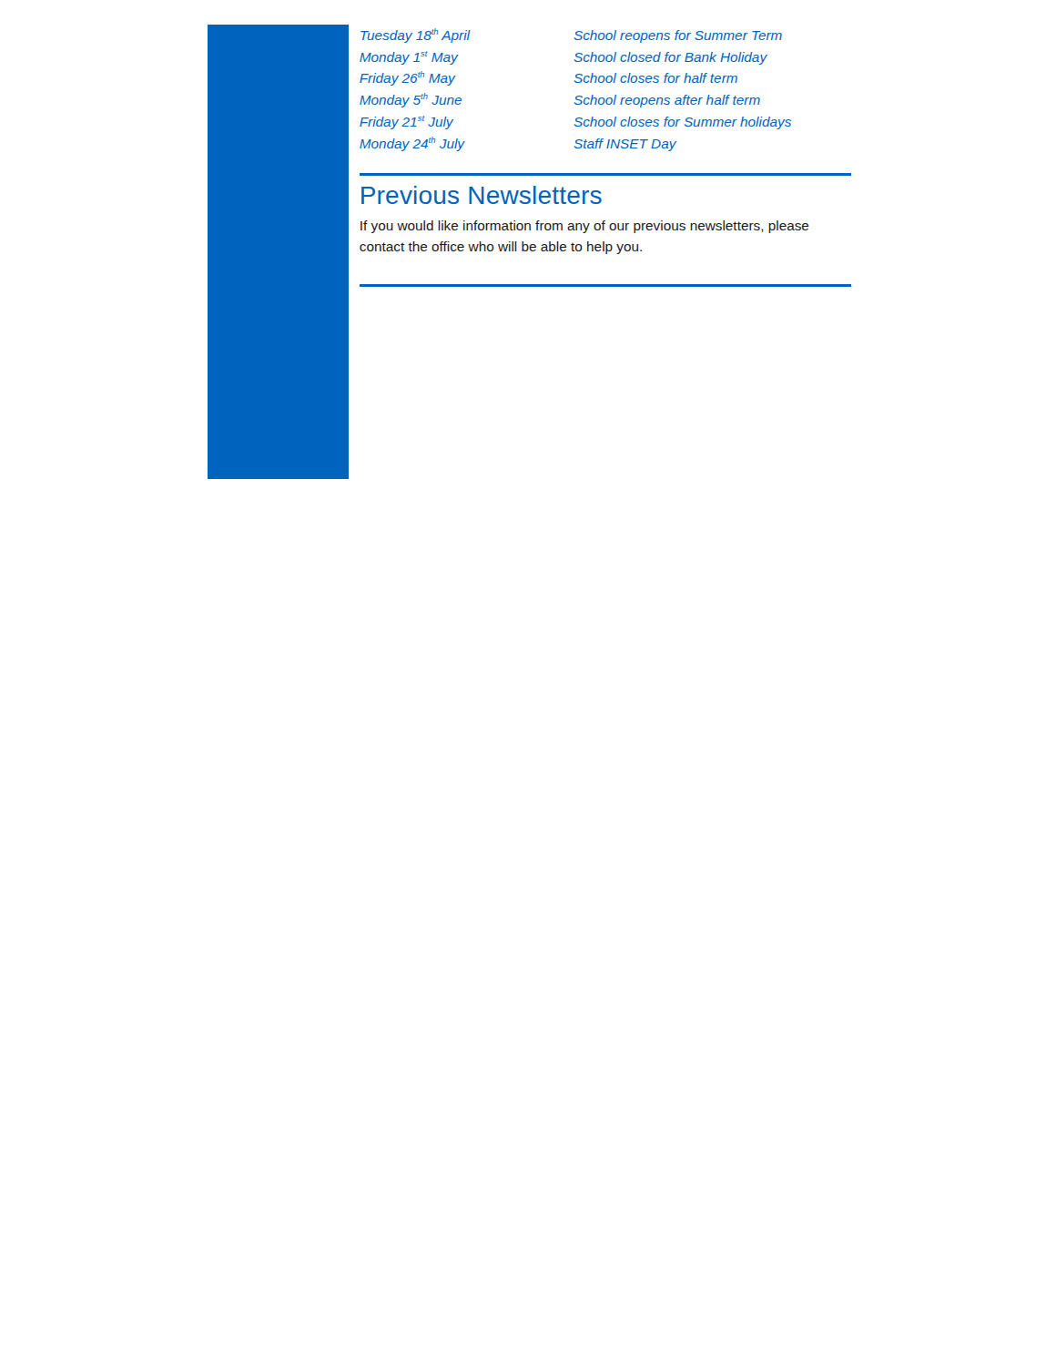| Tuesday 18 th April | School reopens for Summer Term |
| Monday 1 st May | School closed for Bank Holiday |
| Friday 26 th May | School closes for half term |
| Monday 5 th June | School reopens after half term |
| Friday 21 st July | School closes for Summer holidays |
| Monday 24 th July | Staff INSET Day |
Previous Newsletters
If you would like information from any of our previous newsletters, please contact the office who will be able to help you.